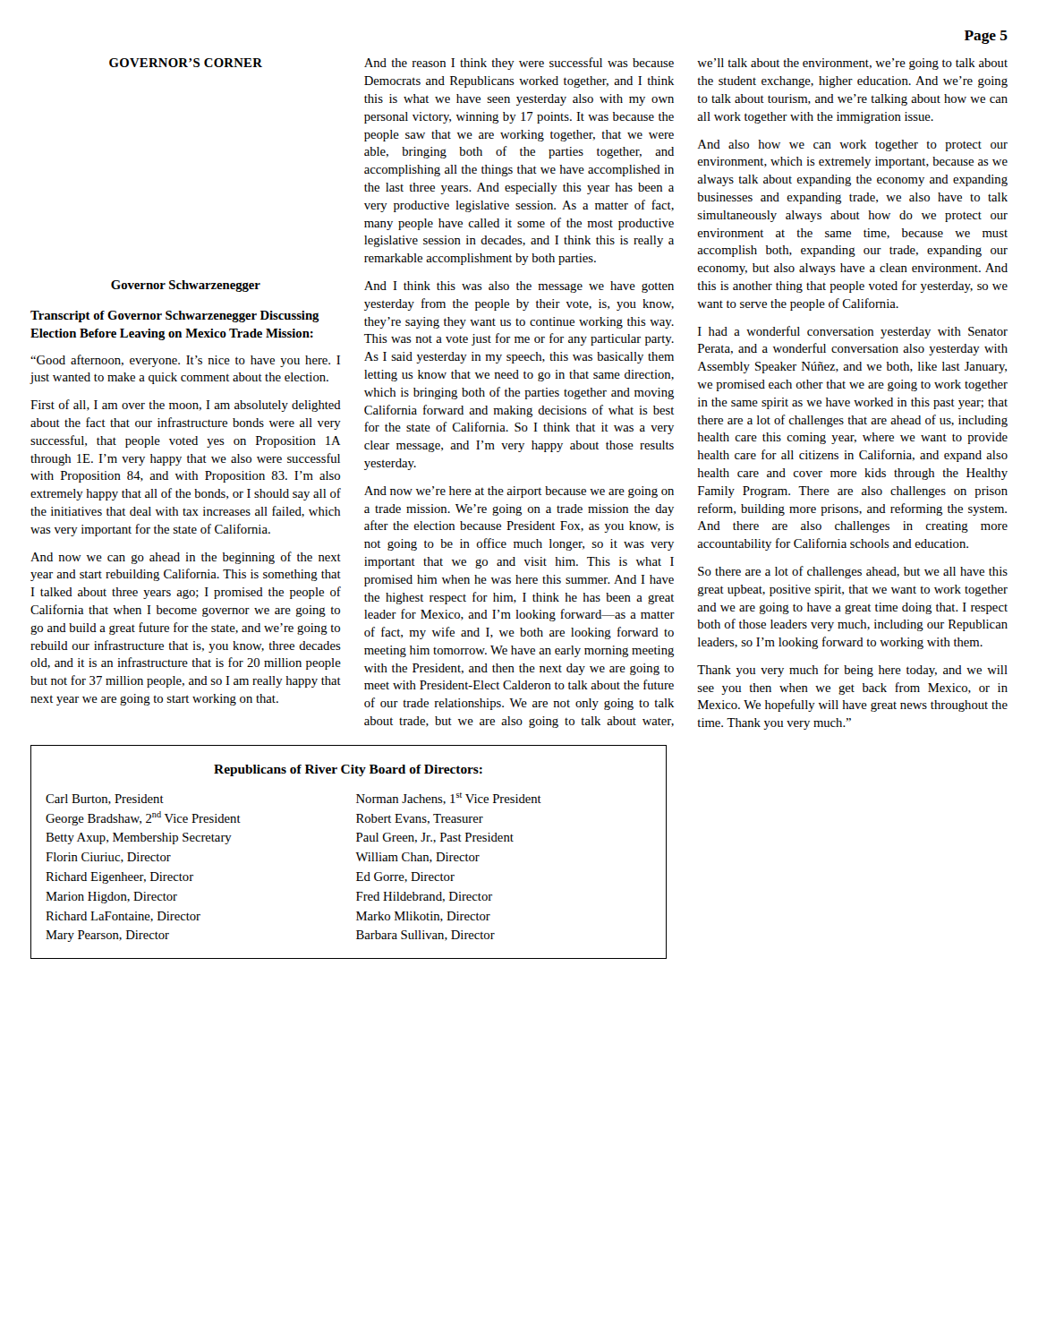Page 5
GOVERNOR’S CORNER
Governor Schwarzenegger
Transcript of Governor Schwarzenegger Discussing Election Before Leaving on Mexico Trade Mission:
“Good afternoon, everyone. It’s nice to have you here. I just wanted to make a quick comment about the election.
First of all, I am over the moon, I am absolutely delighted about the fact that our infrastructure bonds were all very successful, that people voted yes on Proposition 1A through 1E. I’m very happy that we also were successful with Proposition 84, and with Proposition 83. I’m also extremely happy that all of the bonds, or I should say all of the initiatives that deal with tax increases all failed, which was very important for the state of California.
And now we can go ahead in the beginning of the next year and start rebuilding California. This is something that I talked about three years ago; I promised the people of California that when I become governor we are going to go and build a great future for the state, and we’re going to rebuild our infrastructure that is, you know, three decades old, and it is an infrastructure that is for 20 million people but not for 37 million people, and so I am really happy that next year we are going to start working on that.
And the reason I think they were successful was because Democrats and Republicans worked together, and I think this is what we have seen yesterday also with my own personal victory, winning by 17 points. It was because the people saw that we are working together, that we were able, bringing both of the parties together, and accomplishing all the things that we have accomplished in the last three years. And especially this year has been a very productive legislative session. As a matter of fact, many people have called it some of the most productive legislative session in decades, and I think this is really a remarkable accomplishment by both parties.
And I think this was also the message we have gotten yesterday from the people by their vote, is, you know, they’re saying they want us to continue working this way. This was not a vote just for me or for any particular party. As I said yesterday in my speech, this was basically them letting us know that we need to go in that same direction, which is bringing both of the parties together and moving California forward and making decisions of what is best for the state of California. So I think that it was a very clear message, and I’m very happy about those results yesterday.
And now we’re here at the airport because we are going on a trade mission. We’re going on a trade mission the day after the election because President Fox, as you know, is not going to be in office much longer, so it was very important that we go and visit him. This is what I promised him when he was here this summer. And I have the highest respect for him, I think he has been a great leader for Mexico, and I’m looking forward—as a matter of fact, my wife and I, we both are looking forward to meeting him tomorrow. We have an early morning meeting with the President, and then the next day we are going to meet with President-Elect Calderon to talk about the future of our trade relationships. We are not only going to talk about trade, but we are also going to talk about water, we’ll talk about the environment, we’re going to talk about the student exchange, higher education. And we’re going to talk about tourism, and we’re talking about how we can all work together with the immigration issue.
And also how we can work together to protect our environment, which is extremely important, because as we always talk about expanding the economy and expanding businesses and expanding trade, we also have to talk simultaneously always about how do we protect our environment at the same time, because we must accomplish both, expanding our trade, expanding our economy, but also always have a clean environment. And this is another thing that people voted for yesterday, so we want to serve the people of California.
I had a wonderful conversation yesterday with Senator Perata, and a wonderful conversation also yesterday with Assembly Speaker Núñez, and we both, like last January, we promised each other that we are going to work together in the same spirit as we have worked in this past year; that there are a lot of challenges that are ahead of us, including health care this coming year, where we want to provide health care for all citizens in California, and expand also health care and cover more kids through the Healthy Family Program. There are also challenges on prison reform, building more prisons, and reforming the system. And there are also challenges in creating more accountability for California schools and education.
So there are a lot of challenges ahead, but we all have this great upbeat, positive spirit, that we want to work together and we are going to have a great time doing that. I respect both of those leaders very much, including our Republican leaders, so I’m looking forward to working with them.
Thank you very much for being here today, and we will see you then when we get back from Mexico, or in Mexico. We hopefully will have great news throughout the time. Thank you very much.”
Republicans of River City Board of Directors:
| Carl Burton, President | Norman Jachens, 1 st Vice President |
| George Bradshaw, 2 nd Vice President | Robert Evans, Treasurer |
| Betty Axup, Membership Secretary | Paul Green, Jr., Past President |
| Florin Ciuriuc, Director | William Chan, Director |
| Richard Eigenheer, Director | Ed Gorre, Director |
| Marion Higdon, Director | Fred Hildebrand, Director |
| Richard LaFontaine, Director | Marko Mlikotin, Director |
| Mary Pearson, Director | Barbara Sullivan, Director |